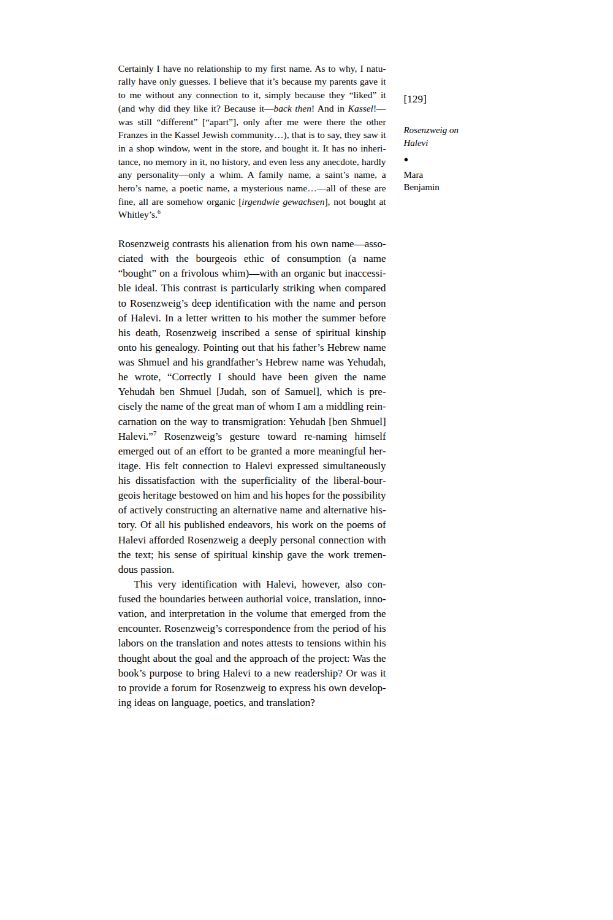Certainly I have no relationship to my first name. As to why, I naturally have only guesses. I believe that it’s because my parents gave it to me without any connection to it, simply because they “liked” it (and why did they like it? Because it—back then! And in Kassel!—was still “different” [“apart”], only after me were there the other Franzes in the Kassel Jewish community…), that is to say, they saw it in a shop window, went in the store, and bought it. It has no inheritance, no memory in it, no history, and even less any anecdote, hardly any personality—only a whim. A family name, a saint’s name, a hero’s name, a poetic name, a mysterious name…—all of these are fine, all are somehow organic [irgendwie gewachsen], not bought at Whitley’s.6
Rosenzweig contrasts his alienation from his own name—associated with the bourgeois ethic of consumption (a name “bought” on a frivolous whim)—with an organic but inaccessible ideal. This contrast is particularly striking when compared to Rosenzweig’s deep identification with the name and person of Halevi. In a letter written to his mother the summer before his death, Rosenzweig inscribed a sense of spiritual kinship onto his genealogy. Pointing out that his father’s Hebrew name was Shmuel and his grandfather’s Hebrew name was Yehudah, he wrote, “Correctly I should have been given the name Yehudah ben Shmuel [Judah, son of Samuel], which is precisely the name of the great man of whom I am a middling reincarnation on the way to transmigration: Yehudah [ben Shmuel] Halevi.”7 Rosenzweig’s gesture toward re-naming himself emerged out of an effort to be granted a more meaningful heritage. His felt connection to Halevi expressed simultaneously his dissatisfaction with the superficiality of the liberal-bourgeois heritage bestowed on him and his hopes for the possibility of actively constructing an alternative name and alternative history. Of all his published endeavors, his work on the poems of Halevi afforded Rosenzweig a deeply personal connection with the text; his sense of spiritual kinship gave the work tremendous passion.
This very identification with Halevi, however, also confused the boundaries between authorial voice, translation, innovation, and interpretation in the volume that emerged from the encounter. Rosenzweig’s correspondence from the period of his labors on the translation and notes attests to tensions within his thought about the goal and the approach of the project: Was the book’s purpose to bring Halevi to a new readership? Or was it to provide a forum for Rosenzweig to express his own developing ideas on language, poetics, and translation?
[129]
Rosenzweig on
Halevi
●
Mara
Benjamin